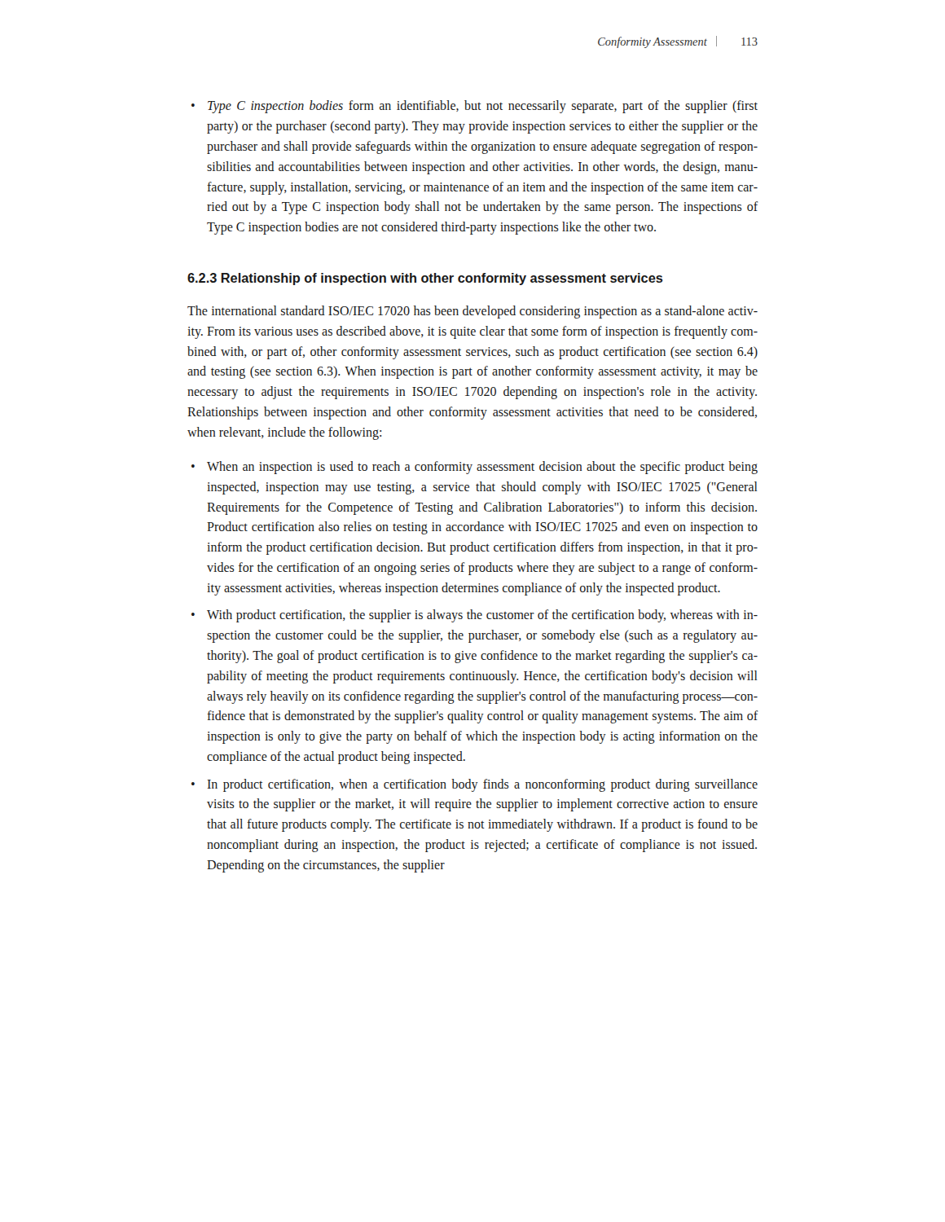Conformity Assessment 113
Type C inspection bodies form an identifiable, but not necessarily separate, part of the supplier (first party) or the purchaser (second party). They may provide inspection services to either the supplier or the purchaser and shall provide safeguards within the organization to ensure adequate segregation of responsibilities and accountabilities between inspection and other activities. In other words, the design, manufacture, supply, installation, servicing, or maintenance of an item and the inspection of the same item carried out by a Type C inspection body shall not be undertaken by the same person. The inspections of Type C inspection bodies are not considered third-party inspections like the other two.
6.2.3 Relationship of inspection with other conformity assessment services
The international standard ISO/IEC 17020 has been developed considering inspection as a stand-alone activity. From its various uses as described above, it is quite clear that some form of inspection is frequently combined with, or part of, other conformity assessment services, such as product certification (see section 6.4) and testing (see section 6.3). When inspection is part of another conformity assessment activity, it may be necessary to adjust the requirements in ISO/IEC 17020 depending on inspection's role in the activity. Relationships between inspection and other conformity assessment activities that need to be considered, when relevant, include the following:
When an inspection is used to reach a conformity assessment decision about the specific product being inspected, inspection may use testing, a service that should comply with ISO/IEC 17025 ("General Requirements for the Competence of Testing and Calibration Laboratories") to inform this decision. Product certification also relies on testing in accordance with ISO/IEC 17025 and even on inspection to inform the product certification decision. But product certification differs from inspection, in that it provides for the certification of an ongoing series of products where they are subject to a range of conformity assessment activities, whereas inspection determines compliance of only the inspected product.
With product certification, the supplier is always the customer of the certification body, whereas with inspection the customer could be the supplier, the purchaser, or somebody else (such as a regulatory authority). The goal of product certification is to give confidence to the market regarding the supplier's capability of meeting the product requirements continuously. Hence, the certification body's decision will always rely heavily on its confidence regarding the supplier's control of the manufacturing process—confidence that is demonstrated by the supplier's quality control or quality management systems. The aim of inspection is only to give the party on behalf of which the inspection body is acting information on the compliance of the actual product being inspected.
In product certification, when a certification body finds a nonconforming product during surveillance visits to the supplier or the market, it will require the supplier to implement corrective action to ensure that all future products comply. The certificate is not immediately withdrawn. If a product is found to be noncompliant during an inspection, the product is rejected; a certificate of compliance is not issued. Depending on the circumstances, the supplier